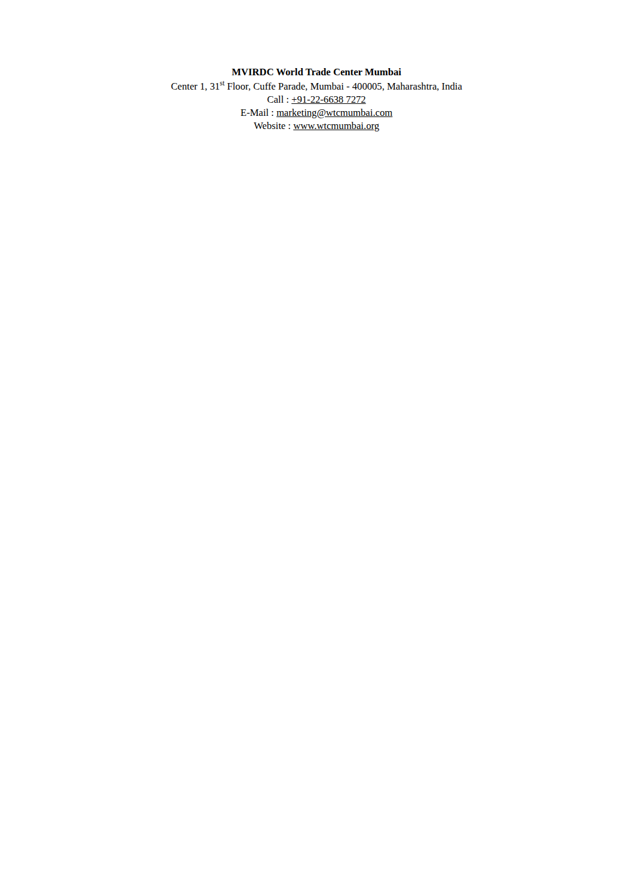MVIRDC World Trade Center Mumbai
Center 1, 31st Floor, Cuffe Parade, Mumbai - 400005, Maharashtra, India
Call : +91-22-6638 7272
E-Mail : marketing@wtcmumbai.com
Website : www.wtcmumbai.org